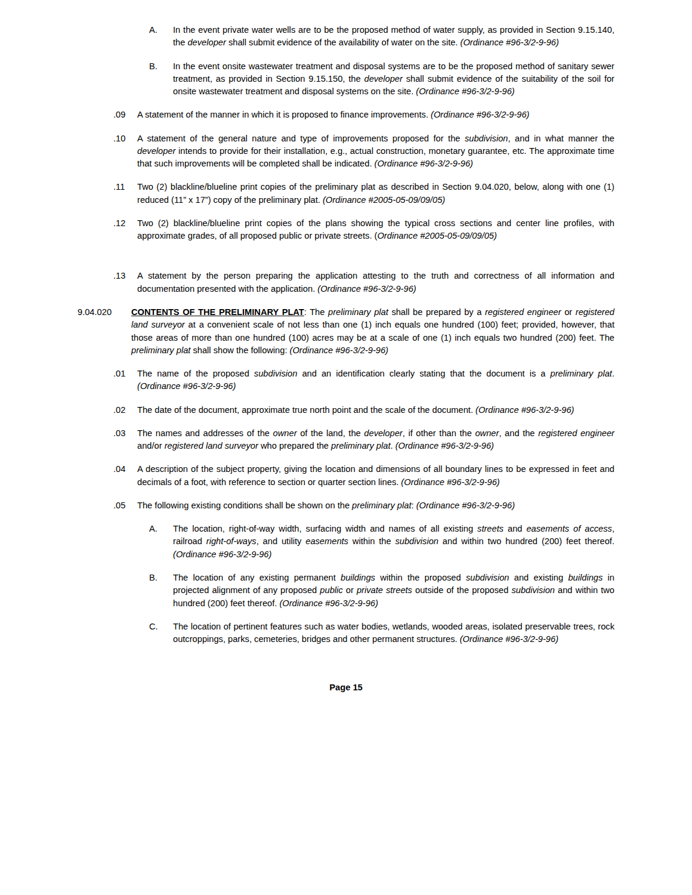A. In the event private water wells are to be the proposed method of water supply, as provided in Section 9.15.140, the developer shall submit evidence of the availability of water on the site. (Ordinance #96-3/2-9-96)
B. In the event onsite wastewater treatment and disposal systems are to be the proposed method of sanitary sewer treatment, as provided in Section 9.15.150, the developer shall submit evidence of the suitability of the soil for onsite wastewater treatment and disposal systems on the site. (Ordinance #96-3/2-9-96)
.09 A statement of the manner in which it is proposed to finance improvements. (Ordinance #96-3/2-9-96)
.10 A statement of the general nature and type of improvements proposed for the subdivision, and in what manner the developer intends to provide for their installation, e.g., actual construction, monetary guarantee, etc. The approximate time that such improvements will be completed shall be indicated. (Ordinance #96-3/2-9-96)
.11 Two (2) blackline/blueline print copies of the preliminary plat as described in Section 9.04.020, below, along with one (1) reduced (11” x 17”) copy of the preliminary plat. (Ordinance #2005-05-09/09/05)
.12 Two (2) blackline/blueline print copies of the plans showing the typical cross sections and center line profiles, with approximate grades, of all proposed public or private streets. (Ordinance #2005-05-09/09/05)
.13 A statement by the person preparing the application attesting to the truth and correctness of all information and documentation presented with the application. (Ordinance #96-3/2-9-96)
9.04.020 CONTENTS OF THE PRELIMINARY PLAT: The preliminary plat shall be prepared by a registered engineer or registered land surveyor at a convenient scale of not less than one (1) inch equals one hundred (100) feet; provided, however, that those areas of more than one hundred (100) acres may be at a scale of one (1) inch equals two hundred (200) feet. The preliminary plat shall show the following: (Ordinance #96-3/2-9-96)
.01 The name of the proposed subdivision and an identification clearly stating that the document is a preliminary plat. (Ordinance #96-3/2-9-96)
.02 The date of the document, approximate true north point and the scale of the document. (Ordinance #96-3/2-9-96)
.03 The names and addresses of the owner of the land, the developer, if other than the owner, and the registered engineer and/or registered land surveyor who prepared the preliminary plat. (Ordinance #96-3/2-9-96)
.04 A description of the subject property, giving the location and dimensions of all boundary lines to be expressed in feet and decimals of a foot, with reference to section or quarter section lines. (Ordinance #96-3/2-9-96)
.05 The following existing conditions shall be shown on the preliminary plat: (Ordinance #96-3/2-9-96)
A. The location, right-of-way width, surfacing width and names of all existing streets and easements of access, railroad right-of-ways, and utility easements within the subdivision and within two hundred (200) feet thereof. (Ordinance #96-3/2-9-96)
B. The location of any existing permanent buildings within the proposed subdivision and existing buildings in projected alignment of any proposed public or private streets outside of the proposed subdivision and within two hundred (200) feet thereof. (Ordinance #96-3/2-9-96)
C. The location of pertinent features such as water bodies, wetlands, wooded areas, isolated preservable trees, rock outcroppings, parks, cemeteries, bridges and other permanent structures. (Ordinance #96-3/2-9-96)
Page 15